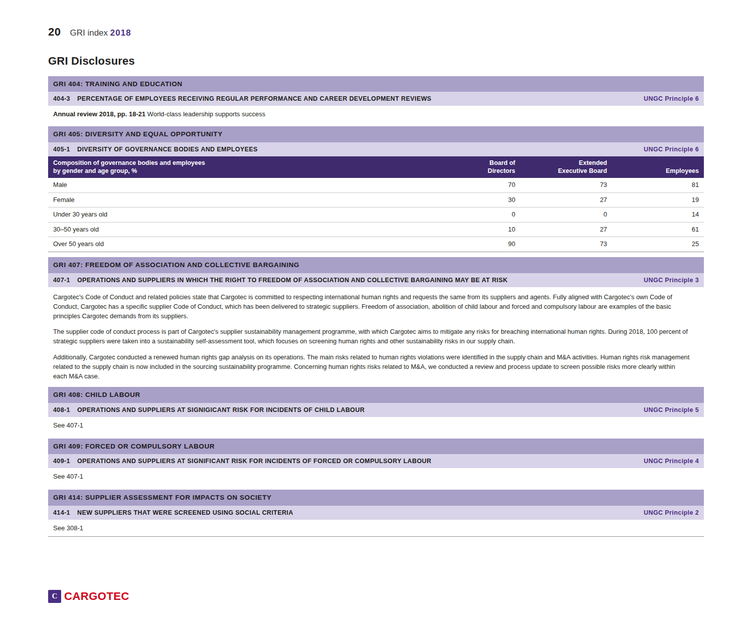20 GRI index 2018
GRI Disclosures
GRI 404: TRAINING AND EDUCATION
404-3 PERCENTAGE OF EMPLOYEES RECEIVING REGULAR PERFORMANCE AND CAREER DEVELOPMENT REVIEWS UNGC Principle 6
Annual review 2018, pp. 18-21 World-class leadership supports success
GRI 405: DIVERSITY AND EQUAL OPPORTUNITY
405-1 DIVERSITY OF GOVERNANCE BODIES AND EMPLOYEES UNGC Principle 6
| Composition of governance bodies and employees by gender and age group, % | Board of Directors | Extended Executive Board | Employees |
| --- | --- | --- | --- |
| Male | 70 | 73 | 81 |
| Female | 30 | 27 | 19 |
| Under 30 years old | 0 | 0 | 14 |
| 30–50 years old | 10 | 27 | 61 |
| Over 50 years old | 90 | 73 | 25 |
GRI 407: FREEDOM OF ASSOCIATION AND COLLECTIVE BARGAINING
407-1 OPERATIONS AND SUPPLIERS IN WHICH THE RIGHT TO FREEDOM OF ASSOCIATION AND COLLECTIVE BARGAINING MAY BE AT RISK UNGC Principle 3
Cargotec's Code of Conduct and related policies state that Cargotec is committed to respecting international human rights and requests the same from its suppliers and agents. Fully aligned with Cargotec's own Code of Conduct, Cargotec has a specific supplier Code of Conduct, which has been delivered to strategic suppliers. Freedom of association, abolition of child labour and forced and compulsory labour are examples of the basic principles Cargotec demands from its suppliers.
The supplier code of conduct process is part of Cargotec's supplier sustainability management programme, with which Cargotec aims to mitigate any risks for breaching international human rights. During 2018, 100 percent of strategic suppliers were taken into a sustainability self-assessment tool, which focuses on screening human rights and other sustainability risks in our supply chain.
Additionally, Cargotec conducted a renewed human rights gap analysis on its operations. The main risks related to human rights violations were identified in the supply chain and M&A activities. Human rights risk management related to the supply chain is now included in the sourcing sustainability programme. Concerning human rights risks related to M&A, we conducted a review and process update to screen possible risks more clearly within each M&A case.
GRI 408: CHILD LABOUR
408-1 OPERATIONS AND SUPPLIERS AT SIGNIGICANT RISK FOR INCIDENTS OF CHILD LABOUR UNGC Principle 5
See 407-1
GRI 409: FORCED OR COMPULSORY LABOUR
409-1 OPERATIONS AND SUPPLIERS AT SIGNIFICANT RISK FOR INCIDENTS OF FORCED OR COMPULSORY LABOUR UNGC Principle 4
See 407-1
GRI 414: SUPPLIER ASSESSMENT FOR IMPACTS ON SOCIETY
414-1 NEW SUPPLIERS THAT WERE SCREENED USING SOCIAL CRITERIA UNGC Principle 2
See 308-1
C CARGOTEC